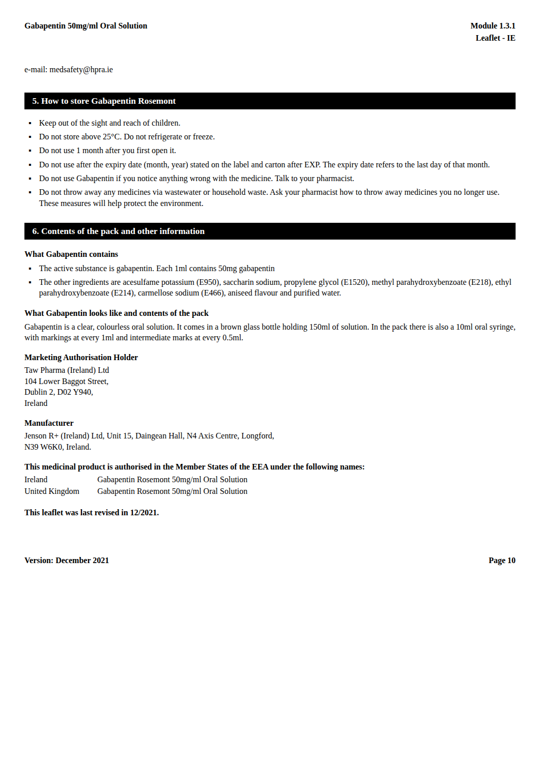Gabapentin 50mg/ml Oral Solution
Module 1.3.1 Leaflet - IE
e-mail: medsafety@hpra.ie
5. How to store Gabapentin Rosemont
Keep out of the sight and reach of children.
Do not store above 25°C. Do not refrigerate or freeze.
Do not use 1 month after you first open it.
Do not use after the expiry date (month, year) stated on the label and carton after EXP. The expiry date refers to the last day of that month.
Do not use Gabapentin if you notice anything wrong with the medicine. Talk to your pharmacist.
Do not throw away any medicines via wastewater or household waste. Ask your pharmacist how to throw away medicines you no longer use. These measures will help protect the environment.
6. Contents of the pack and other information
What Gabapentin contains
The active substance is gabapentin. Each 1ml contains 50mg gabapentin
The other ingredients are acesulfame potassium (E950), saccharin sodium, propylene glycol (E1520), methyl parahydroxybenzoate (E218), ethyl parahydroxybenzoate (E214), carmellose sodium (E466), aniseed flavour and purified water.
What Gabapentin looks like and contents of the pack
Gabapentin is a clear, colourless oral solution. It comes in a brown glass bottle holding 150ml of solution. In the pack there is also a 10ml oral syringe, with markings at every 1ml and intermediate marks at every 0.5ml.
Marketing Authorisation Holder
Taw Pharma (Ireland) Ltd
104 Lower Baggot Street,
Dublin 2, D02 Y940,
Ireland
Manufacturer
Jenson R+ (Ireland) Ltd, Unit 15, Daingean Hall, N4 Axis Centre, Longford,
N39 W6K0, Ireland.
This medicinal product is authorised in the Member States of the EEA under the following names:
| Ireland | Gabapentin Rosemont 50mg/ml Oral Solution |
| United Kingdom | Gabapentin Rosemont 50mg/ml Oral Solution |
This leaflet was last revised in 12/2021.
Version: December 2021
Page 10